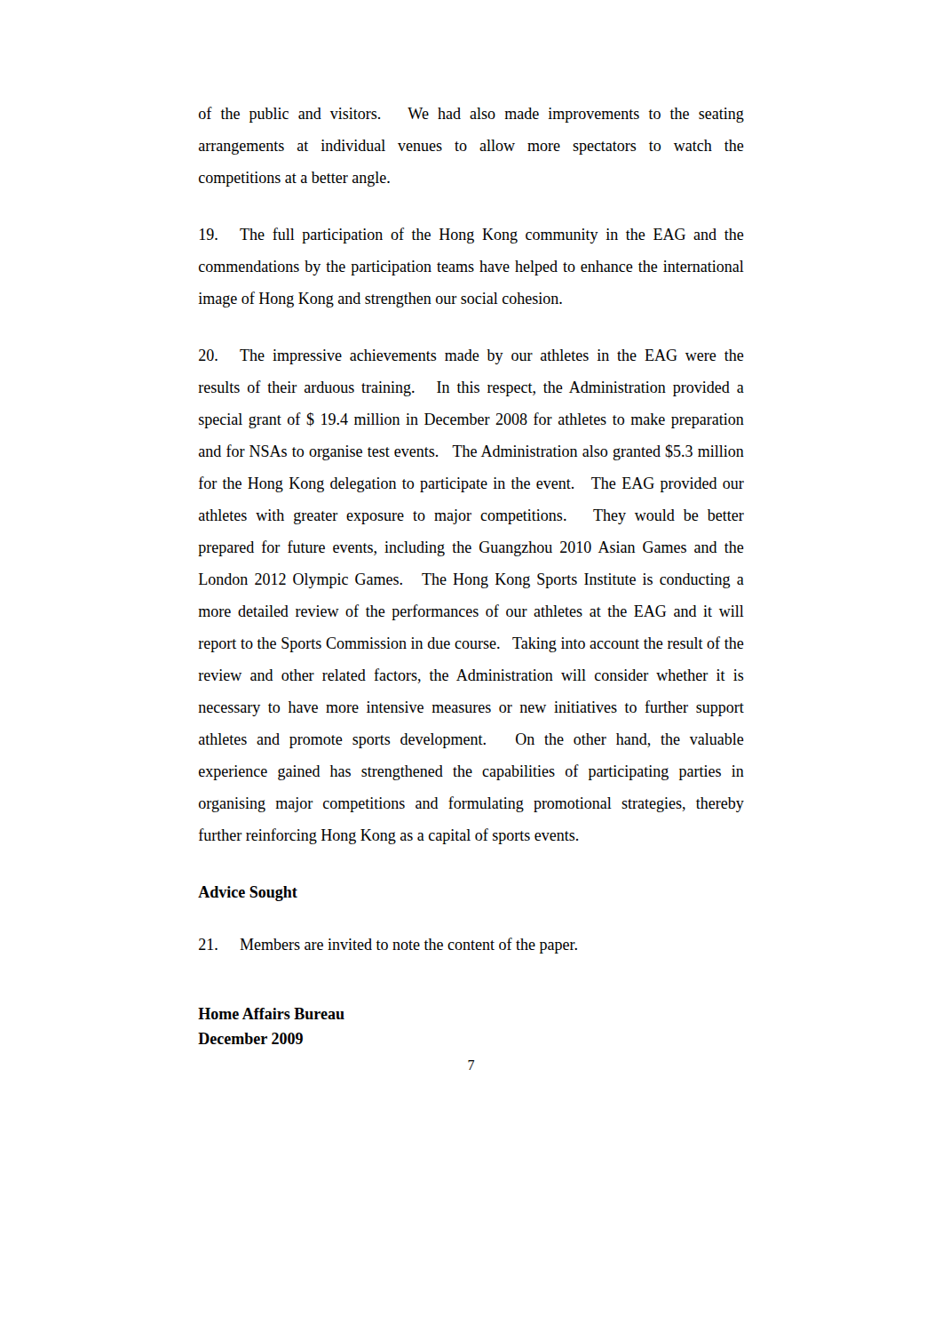of the public and visitors. We had also made improvements to the seating arrangements at individual venues to allow more spectators to watch the competitions at a better angle.
19. The full participation of the Hong Kong community in the EAG and the commendations by the participation teams have helped to enhance the international image of Hong Kong and strengthen our social cohesion.
20. The impressive achievements made by our athletes in the EAG were the results of their arduous training. In this respect, the Administration provided a special grant of $ 19.4 million in December 2008 for athletes to make preparation and for NSAs to organise test events. The Administration also granted $5.3 million for the Hong Kong delegation to participate in the event. The EAG provided our athletes with greater exposure to major competitions. They would be better prepared for future events, including the Guangzhou 2010 Asian Games and the London 2012 Olympic Games. The Hong Kong Sports Institute is conducting a more detailed review of the performances of our athletes at the EAG and it will report to the Sports Commission in due course. Taking into account the result of the review and other related factors, the Administration will consider whether it is necessary to have more intensive measures or new initiatives to further support athletes and promote sports development. On the other hand, the valuable experience gained has strengthened the capabilities of participating parties in organising major competitions and formulating promotional strategies, thereby further reinforcing Hong Kong as a capital of sports events.
Advice Sought
21. Members are invited to note the content of the paper.
Home Affairs Bureau
December 2009
7